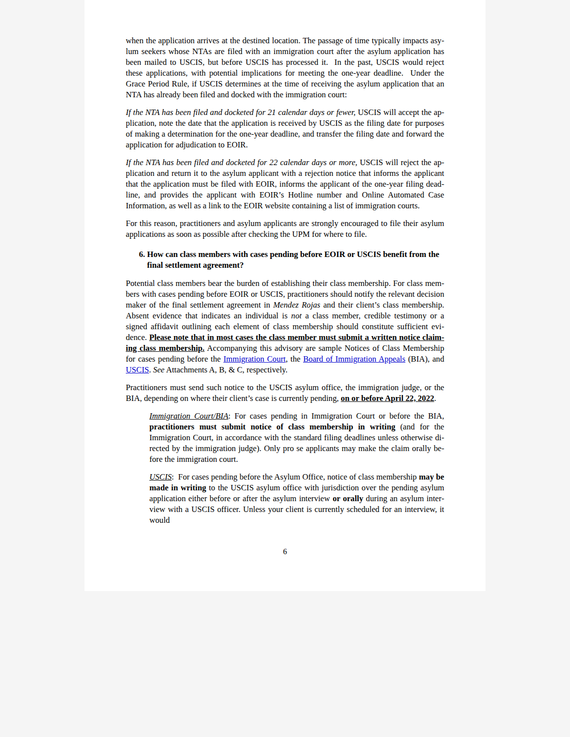when the application arrives at the destined location. The passage of time typically impacts asylum seekers whose NTAs are filed with an immigration court after the asylum application has been mailed to USCIS, but before USCIS has processed it. In the past, USCIS would reject these applications, with potential implications for meeting the one-year deadline. Under the Grace Period Rule, if USCIS determines at the time of receiving the asylum application that an NTA has already been filed and docked with the immigration court:
If the NTA has been filed and docketed for 21 calendar days or fewer, USCIS will accept the application, note the date that the application is received by USCIS as the filing date for purposes of making a determination for the one-year deadline, and transfer the filing date and forward the application for adjudication to EOIR.
If the NTA has been filed and docketed for 22 calendar days or more, USCIS will reject the application and return it to the asylum applicant with a rejection notice that informs the applicant that the application must be filed with EOIR, informs the applicant of the one-year filing deadline, and provides the applicant with EOIR’s Hotline number and Online Automated Case Information, as well as a link to the EOIR website containing a list of immigration courts.
For this reason, practitioners and asylum applicants are strongly encouraged to file their asylum applications as soon as possible after checking the UPM for where to file.
How can class members with cases pending before EOIR or USCIS benefit from the final settlement agreement?
Potential class members bear the burden of establishing their class membership. For class members with cases pending before EOIR or USCIS, practitioners should notify the relevant decision maker of the final settlement agreement in Mendez Rojas and their client’s class membership. Absent evidence that indicates an individual is not a class member, credible testimony or a signed affidavit outlining each element of class membership should constitute sufficient evidence. Please note that in most cases the class member must submit a written notice claiming class membership. Accompanying this advisory are sample Notices of Class Membership for cases pending before the Immigration Court, the Board of Immigration Appeals (BIA), and USCIS. See Attachments A, B, & C, respectively.
Practitioners must send such notice to the USCIS asylum office, the immigration judge, or the BIA, depending on where their client’s case is currently pending, on or before April 22, 2022.
Immigration Court/BIA: For cases pending in Immigration Court or before the BIA, practitioners must submit notice of class membership in writing (and for the Immigration Court, in accordance with the standard filing deadlines unless otherwise directed by the immigration judge). Only pro se applicants may make the claim orally before the immigration court.
USCIS: For cases pending before the Asylum Office, notice of class membership may be made in writing to the USCIS asylum office with jurisdiction over the pending asylum application either before or after the asylum interview or orally during an asylum interview with a USCIS officer. Unless your client is currently scheduled for an interview, it would
6